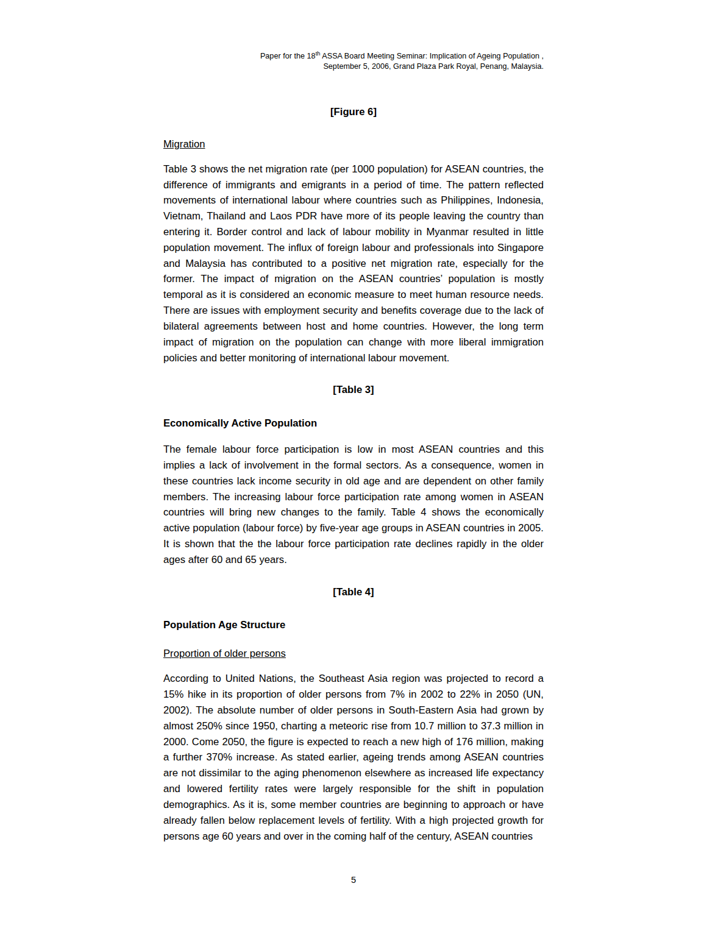Paper for the 18th ASSA Board Meeting Seminar: Implication of Ageing Population ,
September 5, 2006, Grand Plaza Park Royal, Penang, Malaysia.
[Figure 6]
Migration
Table 3 shows the net migration rate (per 1000 population) for ASEAN countries, the difference of immigrants and emigrants in a period of time. The pattern reflected movements of international labour where countries such as Philippines, Indonesia, Vietnam, Thailand and Laos PDR have more of its people leaving the country than entering it. Border control and lack of labour mobility in Myanmar resulted in little population movement. The influx of foreign labour and professionals into Singapore and Malaysia has contributed to a positive net migration rate, especially for the former. The impact of migration on the ASEAN countries’ population is mostly temporal as it is considered an economic measure to meet human resource needs. There are issues with employment security and benefits coverage due to the lack of bilateral agreements between host and home countries. However, the long term impact of migration on the population can change with more liberal immigration policies and better monitoring of international labour movement.
[Table 3]
Economically Active Population
The female labour force participation is low in most ASEAN countries and this implies a lack of involvement in the formal sectors. As a consequence, women in these countries lack income security in old age and are dependent on other family members. The increasing labour force participation rate among women in ASEAN countries will bring new changes to the family. Table 4 shows the economically active population (labour force) by five-year age groups in ASEAN countries in 2005. It is shown that the the labour force participation rate declines rapidly in the older ages after 60 and 65 years.
[Table 4]
Population Age Structure
Proportion of older persons
According to United Nations, the Southeast Asia region was projected to record a 15% hike in its proportion of older persons from 7% in 2002 to 22% in 2050 (UN, 2002). The absolute number of older persons in South-Eastern Asia had grown by almost 250% since 1950, charting a meteoric rise from 10.7 million to 37.3 million in 2000. Come 2050, the figure is expected to reach a new high of 176 million, making a further 370% increase. As stated earlier, ageing trends among ASEAN countries are not dissimilar to the aging phenomenon elsewhere as increased life expectancy and lowered fertility rates were largely responsible for the shift in population demographics. As it is, some member countries are beginning to approach or have already fallen below replacement levels of fertility. With a high projected growth for persons age 60 years and over in the coming half of the century, ASEAN countries
5